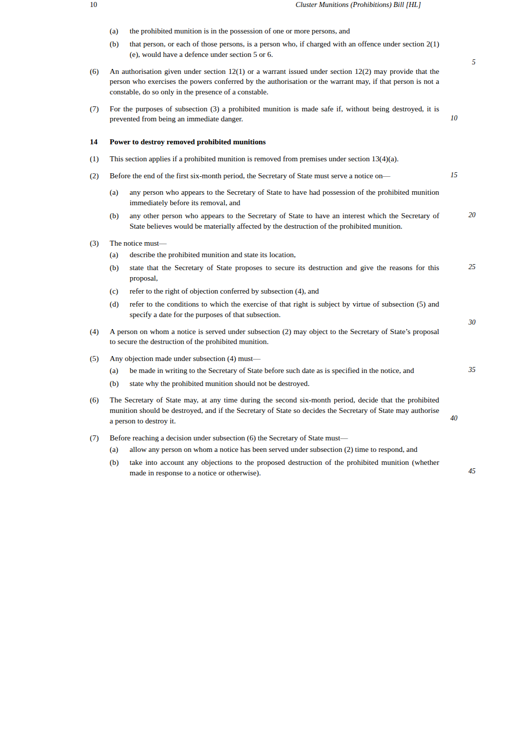10 Cluster Munitions (Prohibitions) Bill [HL]
(a) the prohibited munition is in the possession of one or more persons, and
(b) that person, or each of those persons, is a person who, if charged with an offence under section 2(1)(e), would have a defence under section 5 or 6.5
(6) An authorisation given under section 12(1) or a warrant issued under section 12(2) may provide that the person who exercises the powers conferred by the authorisation or the warrant may, if that person is not a constable, do so only in the presence of a constable.
(7) For the purposes of subsection (3) a prohibited munition is made safe if, without being destroyed, it is prevented from being an immediate danger.10
14 Power to destroy removed prohibited munitions
(1) This section applies if a prohibited munition is removed from premises under section 13(4)(a).
(2) Before the end of the first six-month period, the Secretary of State must serve a notice on—15
(a) any person who appears to the Secretary of State to have had possession of the prohibited munition immediately before its removal, and
(b) any other person who appears to the Secretary of State to have an interest which the Secretary of State believes would be materially affected by the destruction of the prohibited munition.20
(3) The notice must—
(a) describe the prohibited munition and state its location,
(b) state that the Secretary of State proposes to secure its destruction and give the reasons for this proposal,25
(c) refer to the right of objection conferred by subsection (4), and
(d) refer to the conditions to which the exercise of that right is subject by virtue of subsection (5) and specify a date for the purposes of that subsection.30
(4) A person on whom a notice is served under subsection (2) may object to the Secretary of State’s proposal to secure the destruction of the prohibited munition.
(5) Any objection made under subsection (4) must—
(a) be made in writing to the Secretary of State before such date as is specified in the notice, and35
(b) state why the prohibited munition should not be destroyed.
(6) The Secretary of State may, at any time during the second six-month period, decide that the prohibited munition should be destroyed, and if the Secretary of State so decides the Secretary of State may authorise a person to destroy it.40
(7) Before reaching a decision under subsection (6) the Secretary of State must—
(a) allow any person on whom a notice has been served under subsection (2) time to respond, and
(b) take into account any objections to the proposed destruction of the prohibited munition (whether made in response to a notice or otherwise).45